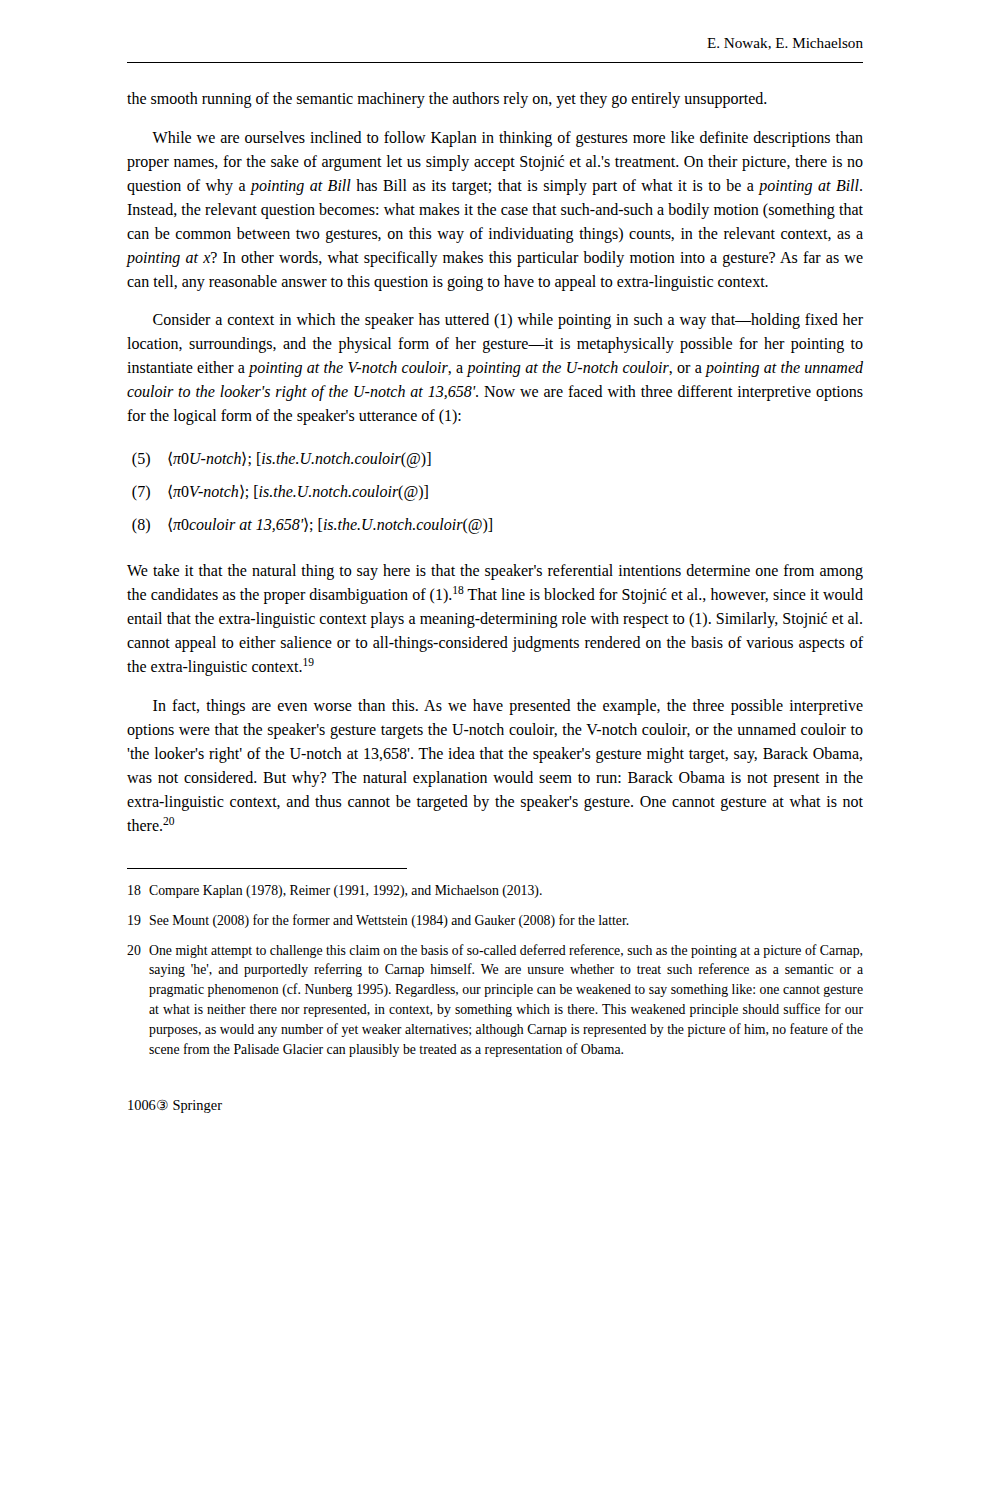E. Nowak, E. Michaelson
the smooth running of the semantic machinery the authors rely on, yet they go entirely unsupported.
While we are ourselves inclined to follow Kaplan in thinking of gestures more like definite descriptions than proper names, for the sake of argument let us simply accept Stojnić et al.'s treatment. On their picture, there is no question of why a pointing at Bill has Bill as its target; that is simply part of what it is to be a pointing at Bill. Instead, the relevant question becomes: what makes it the case that such-and-such a bodily motion (something that can be common between two gestures, on this way of individuating things) counts, in the relevant context, as a pointing at x? In other words, what specifically makes this particular bodily motion into a gesture? As far as we can tell, any reasonable answer to this question is going to have to appeal to extra-linguistic context.
Consider a context in which the speaker has uttered (1) while pointing in such a way that—holding fixed her location, surroundings, and the physical form of her gesture—it is metaphysically possible for her pointing to instantiate either a pointing at the V-notch couloir, a pointing at the U-notch couloir, or a pointing at the unnamed couloir to the looker's right of the U-notch at 13,658'. Now we are faced with three different interpretive options for the logical form of the speaker's utterance of (1):
(5) ⟨π0U-notch⟩; [is.the.U.notch.couloir(@)]
(7) ⟨π0V-notch⟩; [is.the.U.notch.couloir(@)]
(8) ⟨π0couloir at 13,658'⟩; [is.the.U.notch.couloir(@)]
We take it that the natural thing to say here is that the speaker's referential intentions determine one from among the candidates as the proper disambiguation of (1).18 That line is blocked for Stojnić et al., however, since it would entail that the extra-linguistic context plays a meaning-determining role with respect to (1). Similarly, Stojnić et al. cannot appeal to either salience or to all-things-considered judgments rendered on the basis of various aspects of the extra-linguistic context.19
In fact, things are even worse than this. As we have presented the example, the three possible interpretive options were that the speaker's gesture targets the U-notch couloir, the V-notch couloir, or the unnamed couloir to 'the looker's right' of the U-notch at 13,658'. The idea that the speaker's gesture might target, say, Barack Obama, was not considered. But why? The natural explanation would seem to run: Barack Obama is not present in the extra-linguistic context, and thus cannot be targeted by the speaker's gesture. One cannot gesture at what is not there.20
18 Compare Kaplan (1978), Reimer (1991, 1992), and Michaelson (2013).
19 See Mount (2008) for the former and Wettstein (1984) and Gauker (2008) for the latter.
20 One might attempt to challenge this claim on the basis of so-called deferred reference, such as the pointing at a picture of Carnap, saying 'he', and purportedly referring to Carnap himself. We are unsure whether to treat such reference as a semantic or a pragmatic phenomenon (cf. Nunberg 1995). Regardless, our principle can be weakened to say something like: one cannot gesture at what is neither there nor represented, in context, by something which is there. This weakened principle should suffice for our purposes, as would any number of yet weaker alternatives; although Carnap is represented by the picture of him, no feature of the scene from the Palisade Glacier can plausibly be treated as a representation of Obama.
1006 ③ Springer